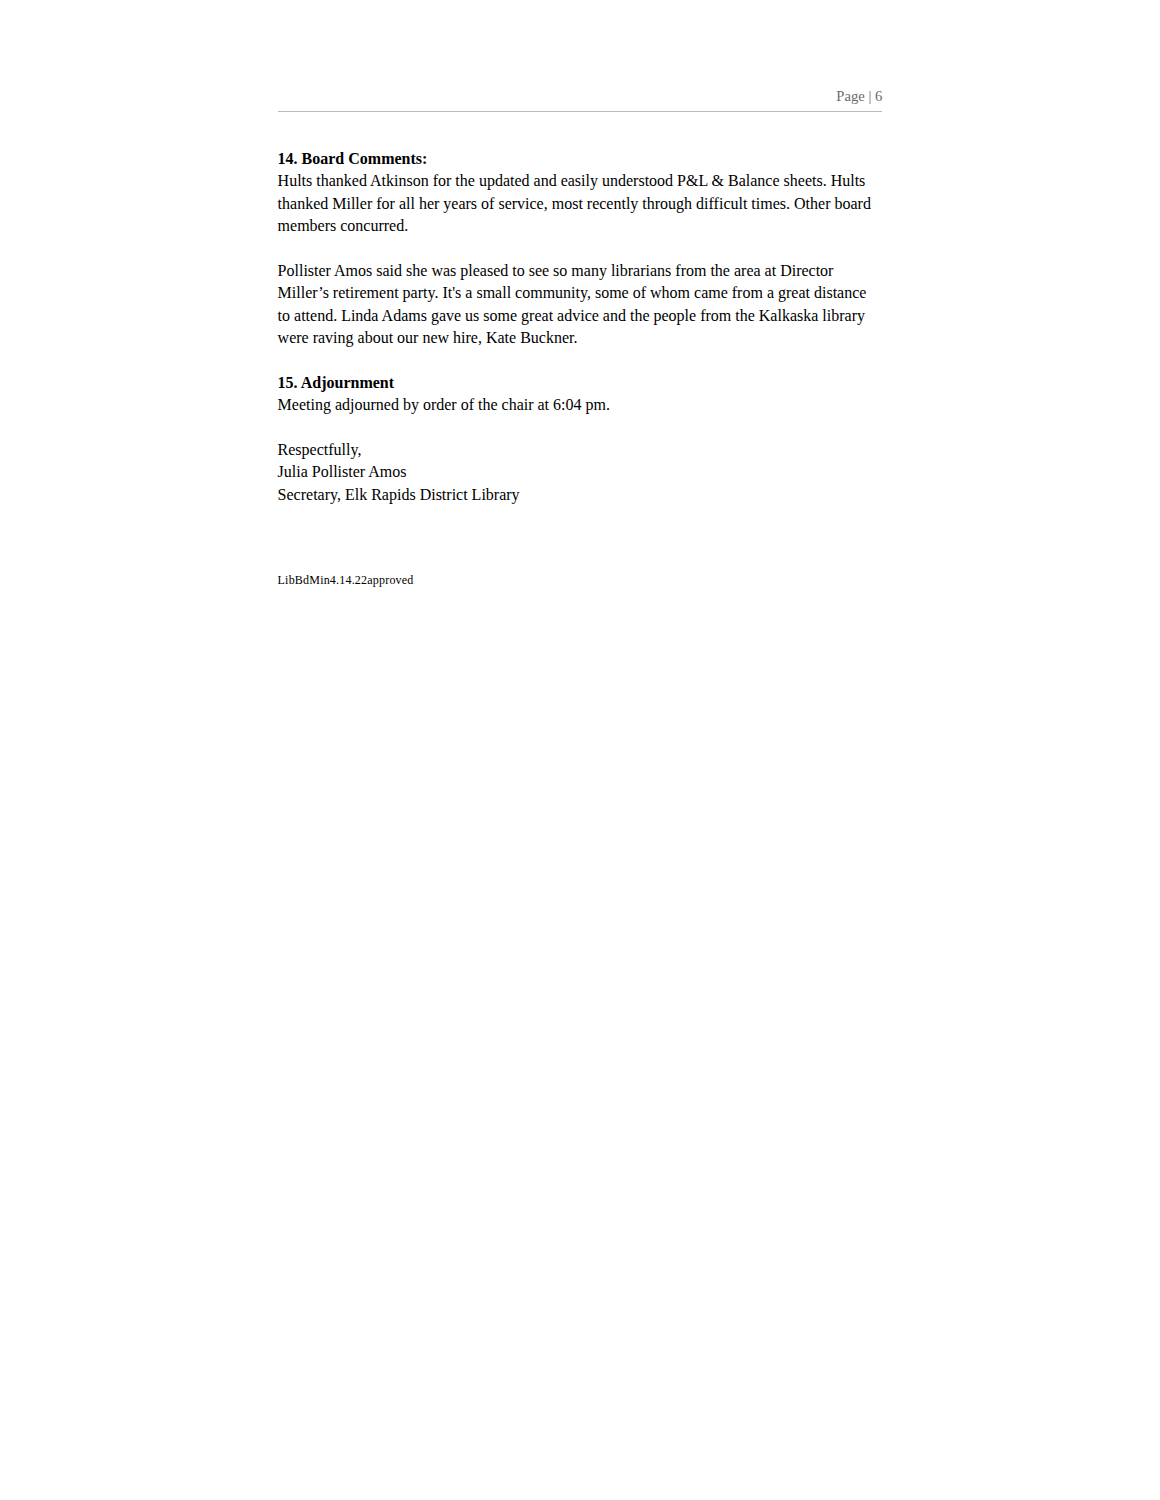Page | 6
14. Board Comments:
Hults thanked Atkinson for the updated and easily understood P&L & Balance sheets. Hults thanked Miller for all her years of service, most recently through difficult times. Other board members concurred.
Pollister Amos said she was pleased to see so many librarians from the area at Director Miller’s retirement party. It's a small community, some of whom came from a great distance to attend. Linda Adams gave us some great advice and the people from the Kalkaska library were raving about our new hire, Kate Buckner.
15. Adjournment
Meeting adjourned by order of the chair at 6:04 pm.
Respectfully,
Julia Pollister Amos
Secretary, Elk Rapids District Library
LibBdMin4.14.22approved